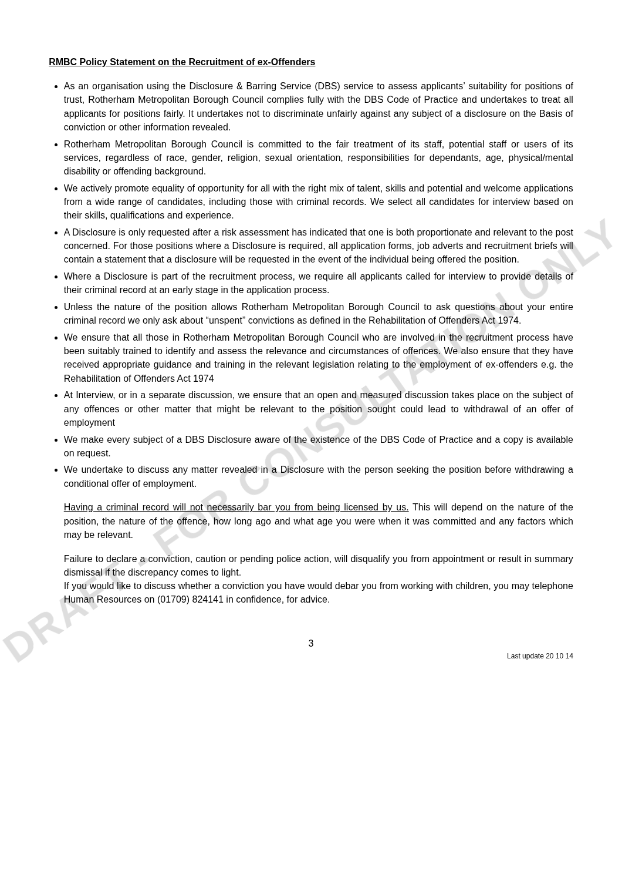DRAFT - FOR CONSULTATION ONLY
RMBC Policy Statement on the Recruitment of ex-Offenders
As an organisation using the Disclosure & Barring Service (DBS) service to assess applicants’ suitability for positions of trust, Rotherham Metropolitan Borough Council complies fully with the DBS Code of Practice and undertakes to treat all applicants for positions fairly. It undertakes not to discriminate unfairly against any subject of a disclosure on the Basis of conviction or other information revealed.
Rotherham Metropolitan Borough Council is committed to the fair treatment of its staff, potential staff or users of its services, regardless of race, gender, religion, sexual orientation, responsibilities for dependants, age, physical/mental disability or offending background.
We actively promote equality of opportunity for all with the right mix of talent, skills and potential and welcome applications from a wide range of candidates, including those with criminal records. We select all candidates for interview based on their skills, qualifications and experience.
A Disclosure is only requested after a risk assessment has indicated that one is both proportionate and relevant to the post concerned. For those positions where a Disclosure is required, all application forms, job adverts and recruitment briefs will contain a statement that a disclosure will be requested in the event of the individual being offered the position.
Where a Disclosure is part of the recruitment process, we require all applicants called for interview to provide details of their criminal record at an early stage in the application process.
Unless the nature of the position allows Rotherham Metropolitan Borough Council to ask questions about your entire criminal record we only ask about “unspent” convictions as defined in the Rehabilitation of Offenders Act 1974.
We ensure that all those in Rotherham Metropolitan Borough Council who are involved in the recruitment process have been suitably trained to identify and assess the relevance and circumstances of offences. We also ensure that they have received appropriate guidance and training in the relevant legislation relating to the employment of ex-offenders e.g. the Rehabilitation of Offenders Act 1974
At Interview, or in a separate discussion, we ensure that an open and measured discussion takes place on the subject of any offences or other matter that might be relevant to the position sought could lead to withdrawal of an offer of employment
We make every subject of a DBS Disclosure aware of the existence of the DBS Code of Practice and a copy is available on request.
We undertake to discuss any matter revealed in a Disclosure with the person seeking the position before withdrawing a conditional offer of employment.
Having a criminal record will not necessarily bar you from being licensed by us. This will depend on the nature of the position, the nature of the offence, how long ago and what age you were when it was committed and any factors which may be relevant.
Failure to declare a conviction, caution or pending police action, will disqualify you from appointment or result in summary dismissal if the discrepancy comes to light.
If you would like to discuss whether a conviction you have would debar you from working with children, you may telephone Human Resources on (01709) 824141 in confidence, for advice.
3
Last update 20 10 14